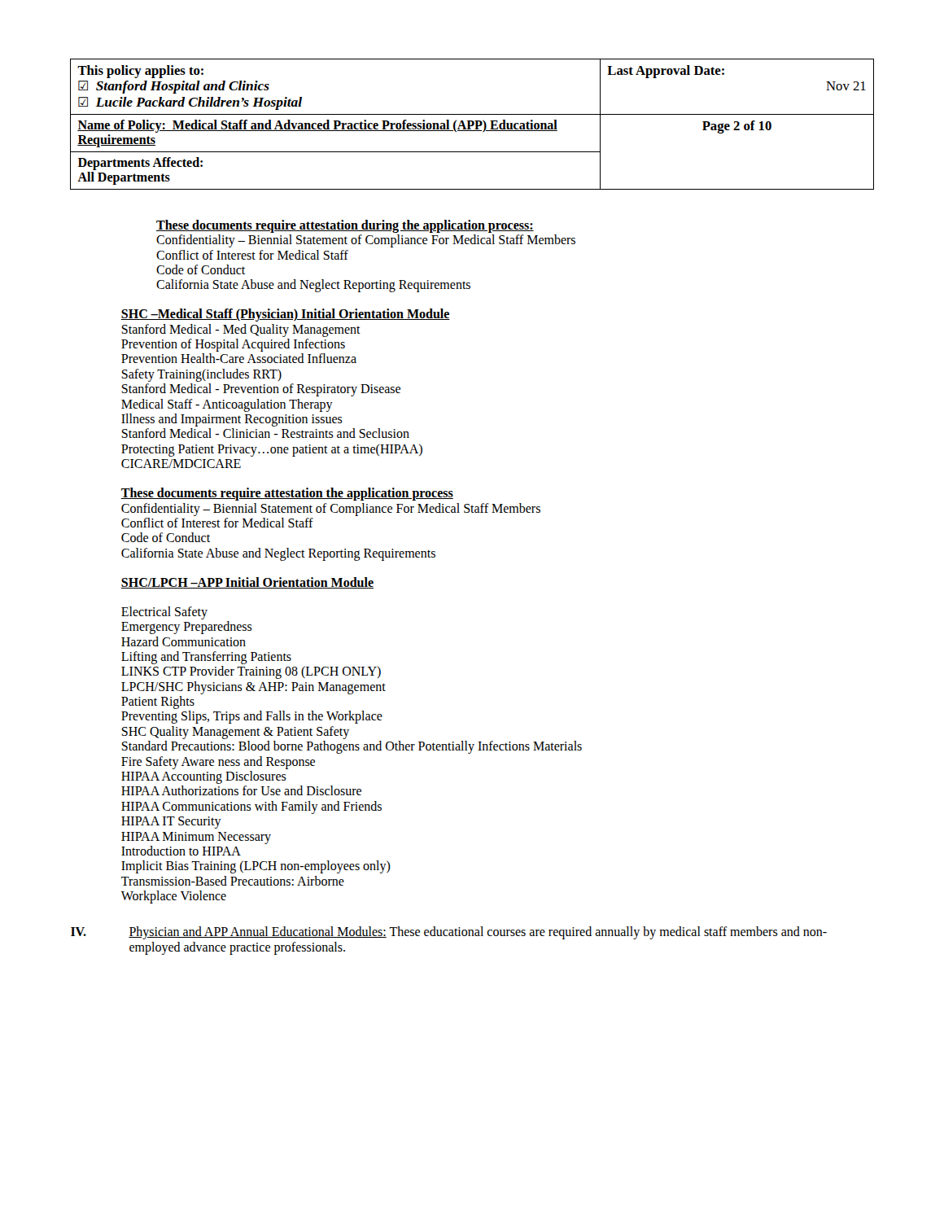| This policy applies to: ☑ Stanford Hospital and Clinics ☑ Lucile Packard Children’s Hospital | Last Approval Date: Nov 21 |
| Name of Policy: Medical Staff and Advanced Practice Professional (APP) Educational Requirements | Page 2 of 10 |
| Departments Affected: All Departments |
These documents require attestation during the application process:
Confidentiality – Biennial Statement of Compliance For Medical Staff Members
Conflict of Interest for Medical Staff
Code of Conduct
California State Abuse and Neglect Reporting Requirements
SHC –Medical Staff (Physician) Initial Orientation Module
Stanford Medical - Med Quality Management
Prevention of Hospital Acquired Infections
Prevention Health-Care Associated Influenza
Safety Training(includes RRT)
Stanford Medical - Prevention of Respiratory Disease
Medical Staff - Anticoagulation Therapy
Illness and Impairment Recognition issues
Stanford Medical - Clinician - Restraints and Seclusion
Protecting Patient Privacy…one patient at a time(HIPAA)
CICARE/MDCICARE
These documents require attestation the application process
Confidentiality – Biennial Statement of Compliance For Medical Staff Members
Conflict of Interest for Medical Staff
Code of Conduct
California State Abuse and Neglect Reporting Requirements
SHC/LPCH –APP Initial Orientation Module
Electrical Safety
Emergency Preparedness
Hazard Communication
Lifting and Transferring Patients
LINKS CTP Provider Training 08 (LPCH ONLY)
LPCH/SHC Physicians & AHP: Pain Management
Patient Rights
Preventing Slips, Trips and Falls in the Workplace
SHC Quality Management & Patient Safety
Standard Precautions: Blood borne Pathogens and Other Potentially Infections Materials
Fire Safety Aware ness and Response
HIPAA Accounting Disclosures
HIPAA Authorizations for Use and Disclosure
HIPAA Communications with Family and Friends
HIPAA IT Security
HIPAA Minimum Necessary
Introduction to HIPAA
Implicit Bias Training (LPCH non-employees only)
Transmission-Based Precautions: Airborne
Workplace Violence
IV.
Physician and APP Annual Educational Modules: These educational courses are required annually by medical staff members and non-employed advance practice professionals.